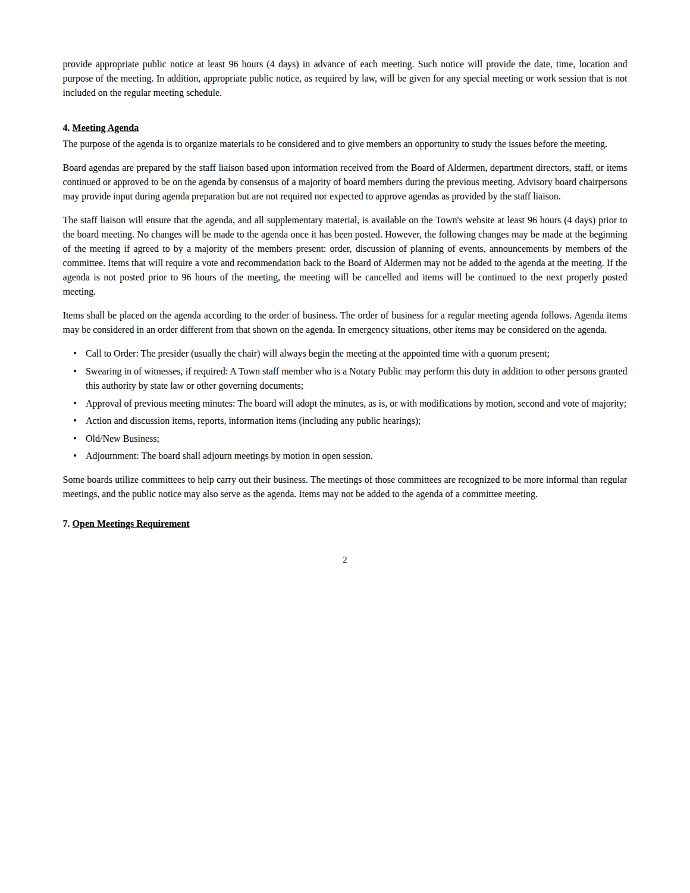provide appropriate public notice at least 96 hours (4 days) in advance of each meeting. Such notice will provide the date, time, location and purpose of the meeting. In addition, appropriate public notice, as required by law, will be given for any special meeting or work session that is not included on the regular meeting schedule.
4. Meeting Agenda
The purpose of the agenda is to organize materials to be considered and to give members an opportunity to study the issues before the meeting.
Board agendas are prepared by the staff liaison based upon information received from the Board of Aldermen, department directors, staff, or items continued or approved to be on the agenda by consensus of a majority of board members during the previous meeting. Advisory board chairpersons may provide input during agenda preparation but are not required nor expected to approve agendas as provided by the staff liaison.
The staff liaison will ensure that the agenda, and all supplementary material, is available on the Town's website at least 96 hours (4 days) prior to the board meeting. No changes will be made to the agenda once it has been posted. However, the following changes may be made at the beginning of the meeting if agreed to by a majority of the members present: order, discussion of planning of events, announcements by members of the committee. Items that will require a vote and recommendation back to the Board of Aldermen may not be added to the agenda at the meeting. If the agenda is not posted prior to 96 hours of the meeting, the meeting will be cancelled and items will be continued to the next properly posted meeting.
Items shall be placed on the agenda according to the order of business. The order of business for a regular meeting agenda follows. Agenda items may be considered in an order different from that shown on the agenda. In emergency situations, other items may be considered on the agenda.
Call to Order: The presider (usually the chair) will always begin the meeting at the appointed time with a quorum present;
Swearing in of witnesses, if required: A Town staff member who is a Notary Public may perform this duty in addition to other persons granted this authority by state law or other governing documents;
Approval of previous meeting minutes: The board will adopt the minutes, as is, or with modifications by motion, second and vote of majority;
Action and discussion items, reports, information items (including any public hearings);
Old/New Business;
Adjournment: The board shall adjourn meetings by motion in open session.
Some boards utilize committees to help carry out their business. The meetings of those committees are recognized to be more informal than regular meetings, and the public notice may also serve as the agenda. Items may not be added to the agenda of a committee meeting.
7. Open Meetings Requirement
2